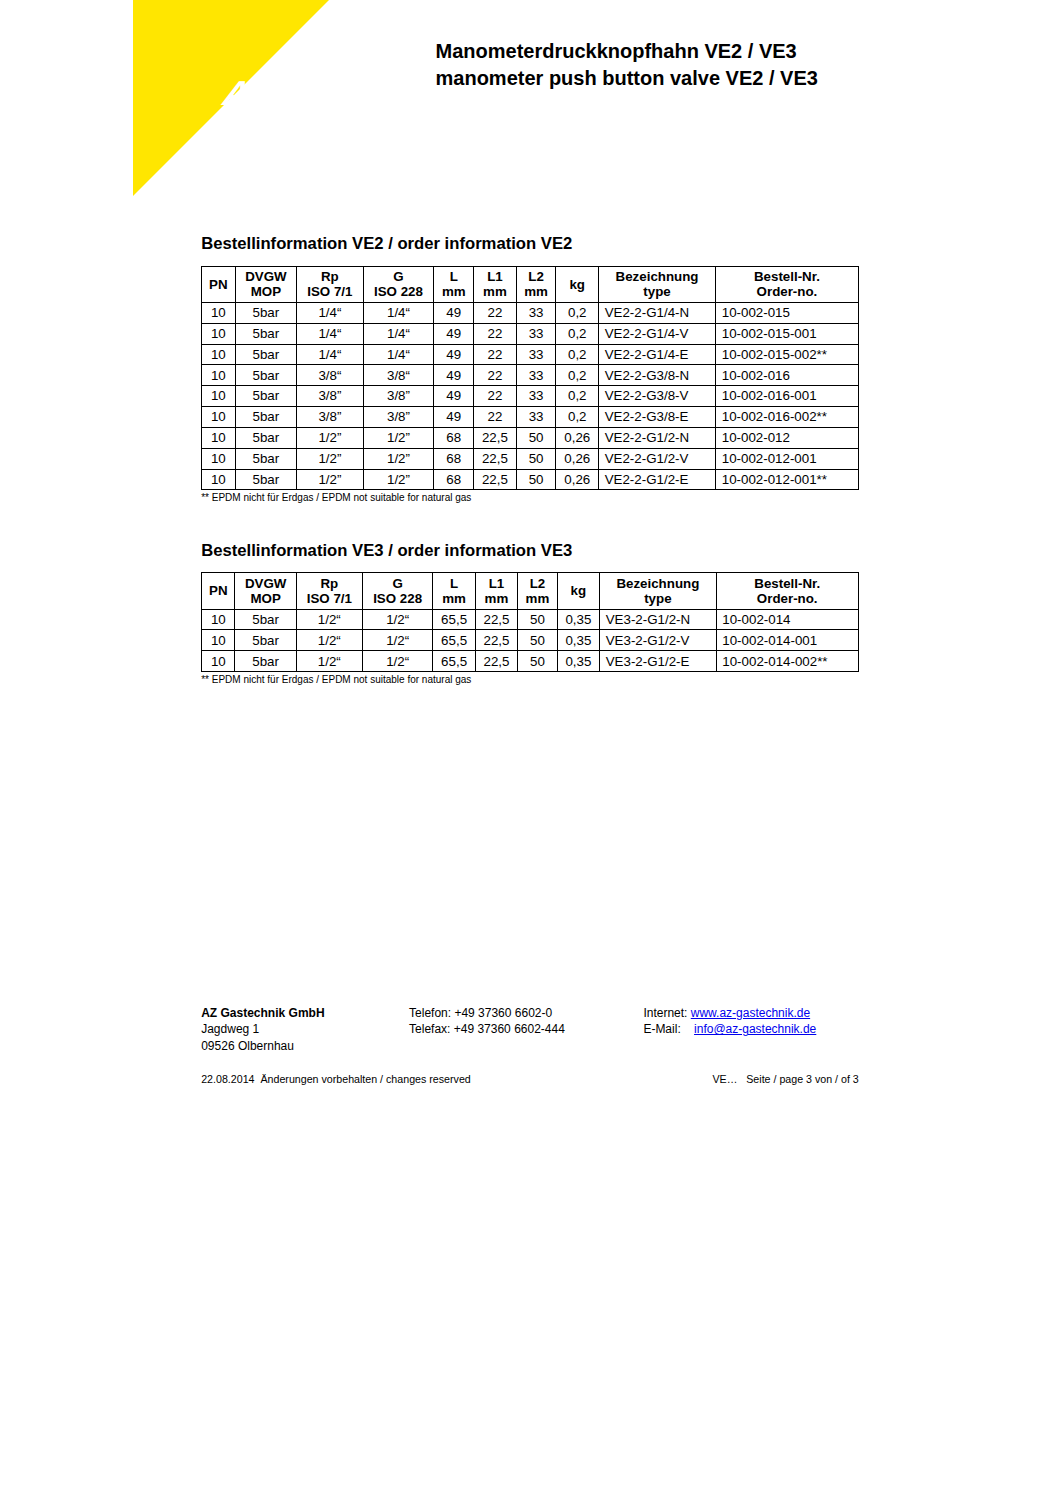AZ® Gastechnik
GmbH
Manometerdruckknopfhahn VE2 / VE3
manometer push button valve VE2 / VE3
Bestellinformation VE2 / order information VE2
| PN | DVGW MOP | Rp ISO 7/1 | G ISO 228 | L mm | L1 mm | L2 mm | kg | Bezeichnung type | Bestell-Nr. Order-no. |
| --- | --- | --- | --- | --- | --- | --- | --- | --- | --- |
| 10 | 5bar | 1/4“ | 1/4“ | 49 | 22 | 33 | 0,2 | VE2-2-G1/4-N | 10-002-015 |
| 10 | 5bar | 1/4“ | 1/4“ | 49 | 22 | 33 | 0,2 | VE2-2-G1/4-V | 10-002-015-001 |
| 10 | 5bar | 1/4“ | 1/4“ | 49 | 22 | 33 | 0,2 | VE2-2-G1/4-E | 10-002-015-002** |
| 10 | 5bar | 3/8“ | 3/8“ | 49 | 22 | 33 | 0,2 | VE2-2-G3/8-N | 10-002-016 |
| 10 | 5bar | 3/8” | 3/8” | 49 | 22 | 33 | 0,2 | VE2-2-G3/8-V | 10-002-016-001 |
| 10 | 5bar | 3/8” | 3/8” | 49 | 22 | 33 | 0,2 | VE2-2-G3/8-E | 10-002-016-002** |
| 10 | 5bar | 1/2” | 1/2” | 68 | 22,5 | 50 | 0,26 | VE2-2-G1/2-N | 10-002-012 |
| 10 | 5bar | 1/2” | 1/2” | 68 | 22,5 | 50 | 0,26 | VE2-2-G1/2-V | 10-002-012-001 |
| 10 | 5bar | 1/2” | 1/2” | 68 | 22,5 | 50 | 0,26 | VE2-2-G1/2-E | 10-002-012-001** |
** EPDM nicht für Erdgas / EPDM not suitable for natural gas
Bestellinformation VE3 / order information VE3
| PN | DVGW MOP | Rp ISO 7/1 | G ISO 228 | L mm | L1 mm | L2 mm | kg | Bezeichnung type | Bestell-Nr. Order-no. |
| --- | --- | --- | --- | --- | --- | --- | --- | --- | --- |
| 10 | 5bar | 1/2“ | 1/2“ | 65,5 | 22,5 | 50 | 0,35 | VE3-2-G1/2-N | 10-002-014 |
| 10 | 5bar | 1/2“ | 1/2“ | 65,5 | 22,5 | 50 | 0,35 | VE3-2-G1/2-V | 10-002-014-001 |
| 10 | 5bar | 1/2“ | 1/2“ | 65,5 | 22,5 | 50 | 0,35 | VE3-2-G1/2-E | 10-002-014-002** |
** EPDM nicht für Erdgas / EPDM not suitable for natural gas
AZ Gastechnik GmbH
Jagdweg 1
09526 Olbernhau
Telefon: +49 37360 6602-0
Telefax: +49 37360 6602-444
Internet: www.az-gastechnik.de
E-Mail: info@az-gastechnik.de
22.08.2014 Änderungen vorbehalten / changes reserved
VE… Seite / page 3 von / of 3